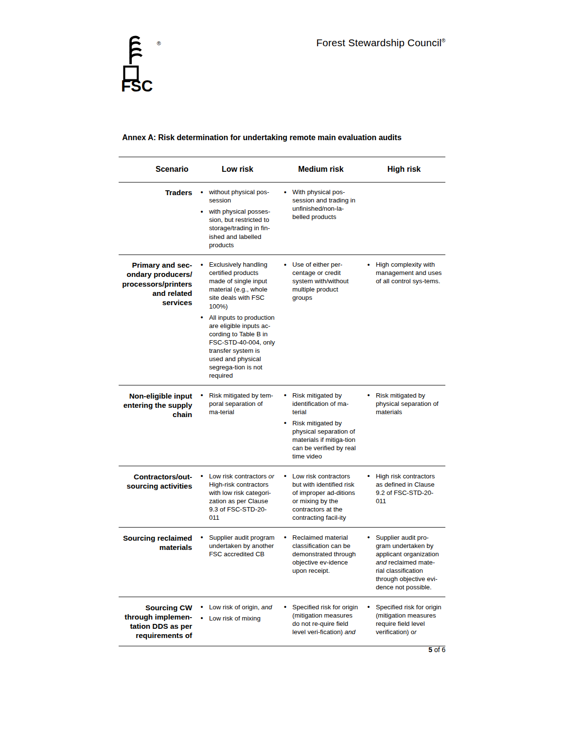FSC ®
Forest Stewardship Council®
Annex A: Risk determination for undertaking remote main evaluation audits
| Scenario | Low risk | Medium risk | High risk |
| --- | --- | --- | --- |
| Traders | without physical pos-session with physical posses-sion, but restricted to storage/trading in fin-ished and labelled products | With physical pos-session and trading in unfinished/non-la-belled products | |
| Primary and sec-ondary producers/ processors/printers and related services | Exclusively handling certified products made of single input material (e.g., whole site deals with FSC 100%) All inputs to production are eligible inputs ac-cording to Table B in FSC-STD-40-004, only transfer system is used and physical segrega-tion is not required | Use of either per-centage or credit system with/without multiple product groups | High complexity with management and uses of all control sys-tems. |
| Non-eligible input entering the supply chain | Risk mitigated by tem-poral separation of ma-terial | Risk mitigated by identification of ma-terial Risk mitigated by physical separation of materials if mitiga-tion can be verified by real time video | Risk mitigated by physical separation of materials |
| Contractors/out-sourcing activities | Low risk contractors or High-risk contractors with low risk categori-zation as per Clause 9.3 of FSC-STD-20-011 | Low risk contractors but with identified risk of improper ad-ditions or mixing by the contractors at the contracting facil-ity | High risk contractors as defined in Clause 9.2 of FSC-STD-20-011 |
| Sourcing reclaimed materials | Supplier audit program undertaken by another FSC accredited CB | Reclaimed material classification can be demonstrated through objective ev-idence upon receipt. | Supplier audit pro-gram undertaken by applicant organization and reclaimed mate-rial classification through objective evi-dence not possible. |
| Sourcing CW through implemen-tation DDS as per requirements of | Low risk of origin, and Low risk of mixing | Specified risk for origin (mitigation measures do not re-quire field level veri-fication) and | Specified risk for origin (mitigation measures require field level verification) o r |
5 of 6